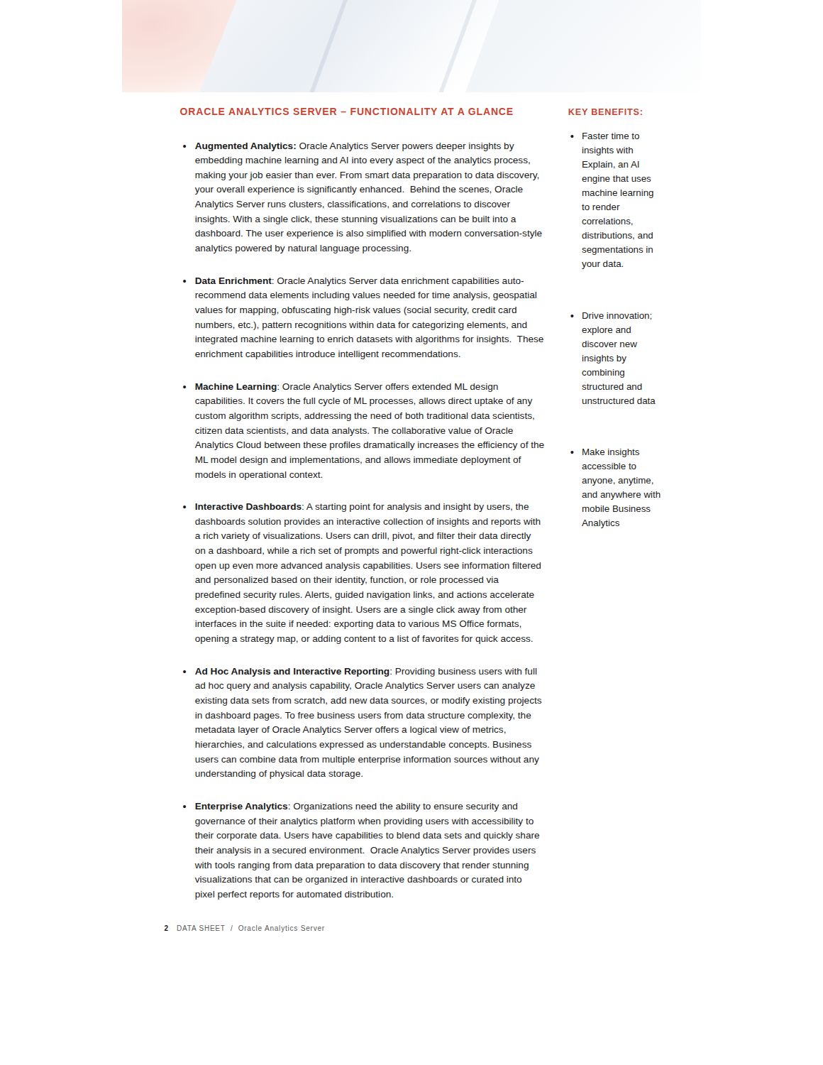Oracle Analytics Server – Functionality at a Glance
Augmented Analytics: Oracle Analytics Server powers deeper insights by embedding machine learning and AI into every aspect of the analytics process, making your job easier than ever. From smart data preparation to data discovery, your overall experience is significantly enhanced. Behind the scenes, Oracle Analytics Server runs clusters, classifications, and correlations to discover insights. With a single click, these stunning visualizations can be built into a dashboard. The user experience is also simplified with modern conversation-style analytics powered by natural language processing.
Data Enrichment: Oracle Analytics Server data enrichment capabilities auto-recommend data elements including values needed for time analysis, geospatial values for mapping, obfuscating high-risk values (social security, credit card numbers, etc.), pattern recognitions within data for categorizing elements, and integrated machine learning to enrich datasets with algorithms for insights. These enrichment capabilities introduce intelligent recommendations.
Machine Learning: Oracle Analytics Server offers extended ML design capabilities. It covers the full cycle of ML processes, allows direct uptake of any custom algorithm scripts, addressing the need of both traditional data scientists, citizen data scientists, and data analysts. The collaborative value of Oracle Analytics Cloud between these profiles dramatically increases the efficiency of the ML model design and implementations, and allows immediate deployment of models in operational context.
Interactive Dashboards: A starting point for analysis and insight by users, the dashboards solution provides an interactive collection of insights and reports with a rich variety of visualizations. Users can drill, pivot, and filter their data directly on a dashboard, while a rich set of prompts and powerful right-click interactions open up even more advanced analysis capabilities. Users see information filtered and personalized based on their identity, function, or role processed via predefined security rules. Alerts, guided navigation links, and actions accelerate exception-based discovery of insight. Users are a single click away from other interfaces in the suite if needed: exporting data to various MS Office formats, opening a strategy map, or adding content to a list of favorites for quick access.
Ad Hoc Analysis and Interactive Reporting: Providing business users with full ad hoc query and analysis capability, Oracle Analytics Server users can analyze existing data sets from scratch, add new data sources, or modify existing projects in dashboard pages. To free business users from data structure complexity, the metadata layer of Oracle Analytics Server offers a logical view of metrics, hierarchies, and calculations expressed as understandable concepts. Business users can combine data from multiple enterprise information sources without any understanding of physical data storage.
Enterprise Analytics: Organizations need the ability to ensure security and governance of their analytics platform when providing users with accessibility to their corporate data. Users have capabilities to blend data sets and quickly share their analysis in a secured environment. Oracle Analytics Server provides users with tools ranging from data preparation to data discovery that render stunning visualizations that can be organized in interactive dashboards or curated into pixel perfect reports for automated distribution.
Key Benefits:
Faster time to insights with Explain, an AI engine that uses machine learning to render correlations, distributions, and segmentations in your data.
Drive innovation; explore and discover new insights by combining structured and unstructured data
Make insights accessible to anyone, anytime, and anywhere with mobile Business Analytics
2 DATA SHEET / Oracle Analytics Server